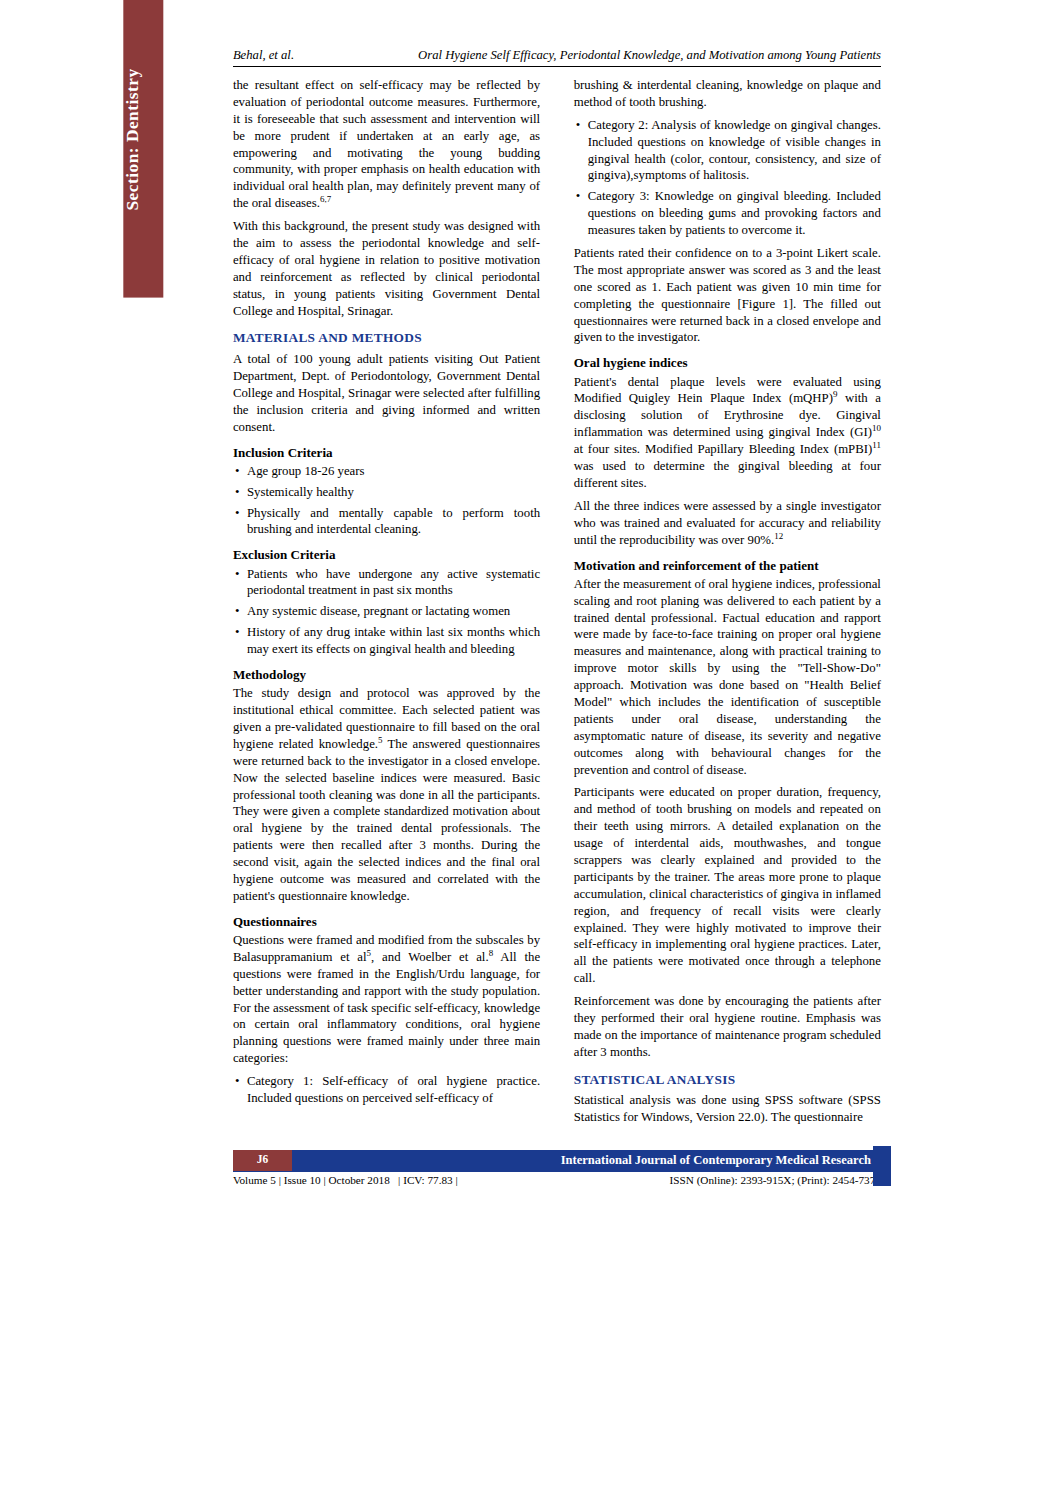Section: Dentistry
Behal, et al.
Oral Hygiene Self Efficacy, Periodontal Knowledge, and Motivation among Young Patients
the resultant effect on self-efficacy may be reflected by evaluation of periodontal outcome measures. Furthermore, it is foreseeable that such assessment and intervention will be more prudent if undertaken at an early age, as empowering and motivating the young budding community, with proper emphasis on health education with individual oral health plan, may definitely prevent many of the oral diseases.6,7
With this background, the present study was designed with the aim to assess the periodontal knowledge and self-efficacy of oral hygiene in relation to positive motivation and reinforcement as reflected by clinical periodontal status, in young patients visiting Government Dental College and Hospital, Srinagar.
MATERIALS AND METHODS
A total of 100 young adult patients visiting Out Patient Department, Dept. of Periodontology, Government Dental College and Hospital, Srinagar were selected after fulfilling the inclusion criteria and giving informed and written consent.
Inclusion Criteria
Age group 18-26 years
Systemically healthy
Physically and mentally capable to perform tooth brushing and interdental cleaning.
Exclusion Criteria
Patients who have undergone any active systematic periodontal treatment in past six months
Any systemic disease, pregnant or lactating women
History of any drug intake within last six months which may exert its effects on gingival health and bleeding
Methodology
The study design and protocol was approved by the institutional ethical committee. Each selected patient was given a pre-validated questionnaire to fill based on the oral hygiene related knowledge.5 The answered questionnaires were returned back to the investigator in a closed envelope. Now the selected baseline indices were measured. Basic professional tooth cleaning was done in all the participants. They were given a complete standardized motivation about oral hygiene by the trained dental professionals. The patients were then recalled after 3 months. During the second visit, again the selected indices and the final oral hygiene outcome was measured and correlated with the patient's questionnaire knowledge.
Questionnaires
Questions were framed and modified from the subscales by Balasuppramanium et al5, and Woelber et al.8 All the questions were framed in the English/Urdu language, for better understanding and rapport with the study population. For the assessment of task specific self-efficacy, knowledge on certain oral inflammatory conditions, oral hygiene planning questions were framed mainly under three main categories:
Category 1: Self-efficacy of oral hygiene practice. Included questions on perceived self-efficacy of
brushing & interdental cleaning, knowledge on plaque and method of tooth brushing.
Category 2: Analysis of knowledge on gingival changes. Included questions on knowledge of visible changes in gingival health (color, contour, consistency, and size of gingiva),symptoms of halitosis.
Category 3: Knowledge on gingival bleeding. Included questions on bleeding gums and provoking factors and measures taken by patients to overcome it.
Patients rated their confidence on to a 3-point Likert scale. The most appropriate answer was scored as 3 and the least one scored as 1. Each patient was given 10 min time for completing the questionnaire [Figure 1]. The filled out questionnaires were returned back in a closed envelope and given to the investigator.
Oral hygiene indices
Patient's dental plaque levels were evaluated using Modified Quigley Hein Plaque Index (mQHP)9 with a disclosing solution of Erythrosine dye. Gingival inflammation was determined using gingival Index (GI)10 at four sites. Modified Papillary Bleeding Index (mPBI)11 was used to determine the gingival bleeding at four different sites.
All the three indices were assessed by a single investigator who was trained and evaluated for accuracy and reliability until the reproducibility was over 90%.12
Motivation and reinforcement of the patient
After the measurement of oral hygiene indices, professional scaling and root planing was delivered to each patient by a trained dental professional. Factual education and rapport were made by face-to-face training on proper oral hygiene measures and maintenance, along with practical training to improve motor skills by using the "Tell-Show-Do" approach. Motivation was done based on "Health Belief Model" which includes the identification of susceptible patients under oral disease, understanding the asymptomatic nature of disease, its severity and negative outcomes along with behavioural changes for the prevention and control of disease.
Participants were educated on proper duration, frequency, and method of tooth brushing on models and repeated on their teeth using mirrors. A detailed explanation on the usage of interdental aids, mouthwashes, and tongue scrappers was clearly explained and provided to the participants by the trainer. The areas more prone to plaque accumulation, clinical characteristics of gingiva in inflamed region, and frequency of recall visits were clearly explained. They were highly motivated to improve their self-efficacy in implementing oral hygiene practices. Later, all the patients were motivated once through a telephone call.
Reinforcement was done by encouraging the patients after they performed their oral hygiene routine. Emphasis was made on the importance of maintenance program scheduled after 3 months.
STATISTICAL ANALYSIS
Statistical analysis was done using SPSS software (SPSS Statistics for Windows, Version 22.0). The questionnaire
J6
International Journal of Contemporary Medical Research
Volume 5 | Issue 10 | October 2018 | ICV: 77.83 |
ISSN (Online): 2393-915X; (Print): 2454-7379